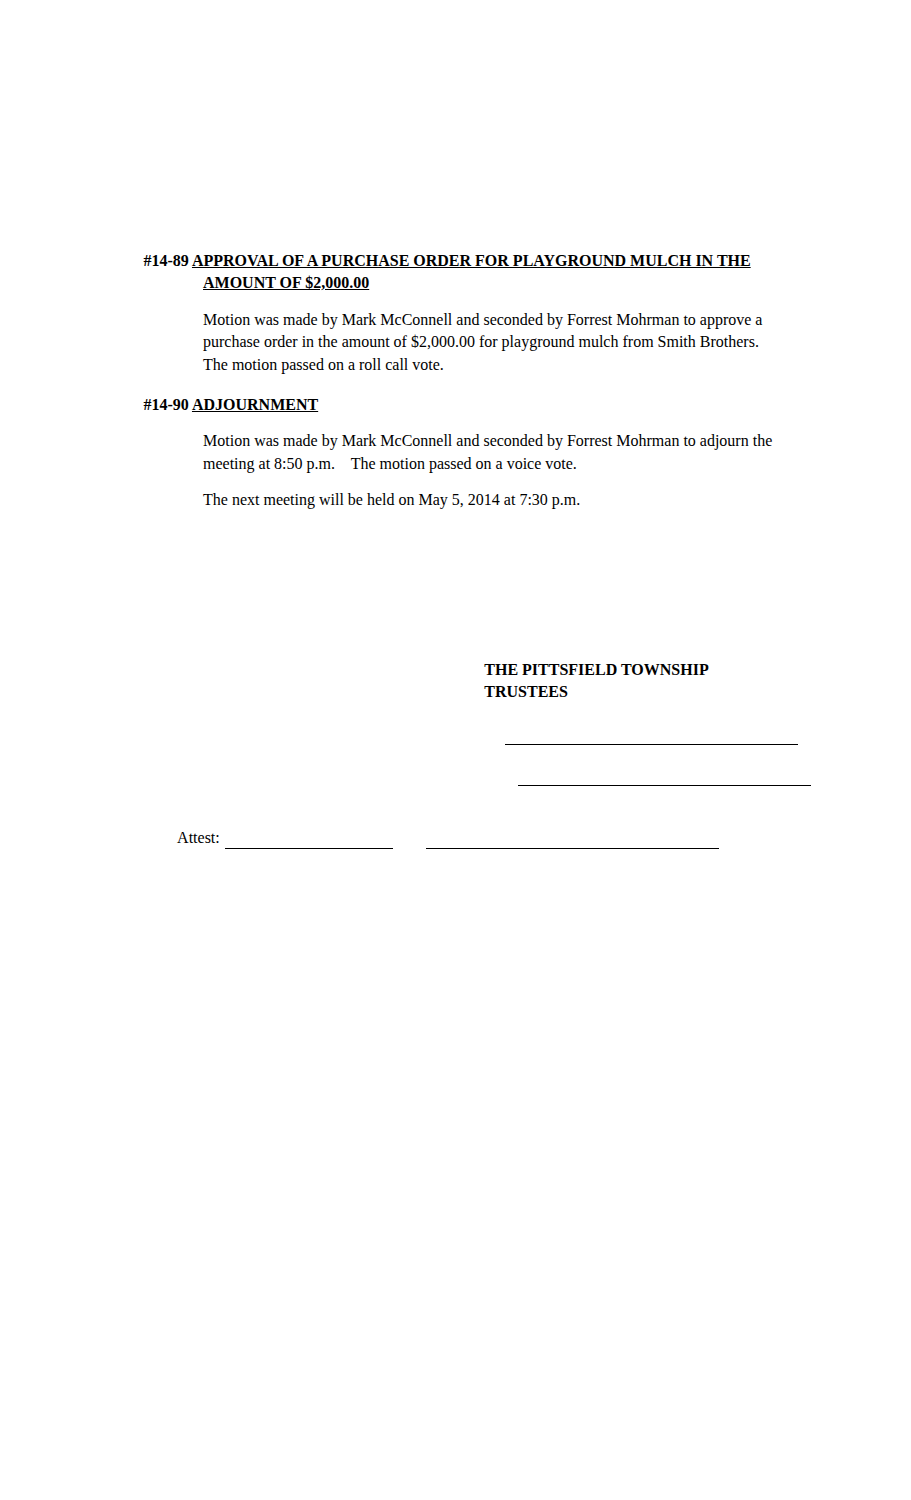#14-89 APPROVAL OF A PURCHASE ORDER FOR PLAYGROUND MULCH IN THE AMOUNT OF $2,000.00
Motion was made by Mark McConnell and seconded by Forrest Mohrman to approve a purchase order in the amount of $2,000.00 for playground mulch from Smith Brothers. The motion passed on a roll call vote.
#14-90 ADJOURNMENT
Motion was made by Mark McConnell and seconded by Forrest Mohrman to adjourn the meeting at 8:50 p.m. The motion passed on a voice vote.
The next meeting will be held on May 5, 2014 at 7:30 p.m.
THE PITTSFIELD TOWNSHIP TRUSTEES
Attest: